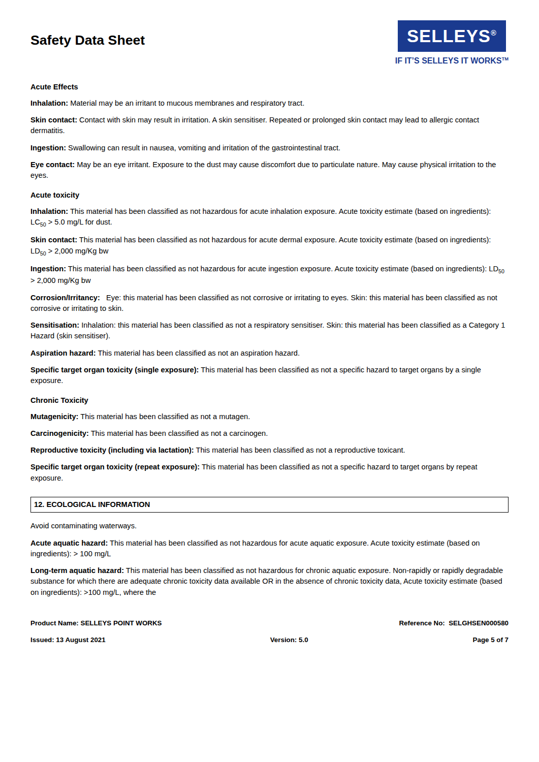Safety Data Sheet
SELLEYS®
IF IT’S SELLEYS IT WORKSTM
Acute Effects
Inhalation: Material may be an irritant to mucous membranes and respiratory tract.
Skin contact: Contact with skin may result in irritation. A skin sensitiser. Repeated or prolonged skin contact may lead to allergic contact dermatitis.
Ingestion: Swallowing can result in nausea, vomiting and irritation of the gastrointestinal tract.
Eye contact: May be an eye irritant. Exposure to the dust may cause discomfort due to particulate nature. May cause physical irritation to the eyes.
Acute toxicity
Inhalation: This material has been classified as not hazardous for acute inhalation exposure. Acute toxicity estimate (based on ingredients): LC50 > 5.0 mg/L for dust.
Skin contact: This material has been classified as not hazardous for acute dermal exposure. Acute toxicity estimate (based on ingredients): LD50 > 2,000 mg/Kg bw
Ingestion: This material has been classified as not hazardous for acute ingestion exposure. Acute toxicity estimate (based on ingredients): LD50 > 2,000 mg/Kg bw
Corrosion/Irritancy: Eye: this material has been classified as not corrosive or irritating to eyes. Skin: this material has been classified as not corrosive or irritating to skin.
Sensitisation: Inhalation: this material has been classified as not a respiratory sensitiser. Skin: this material has been classified as a Category 1 Hazard (skin sensitiser).
Aspiration hazard: This material has been classified as not an aspiration hazard.
Specific target organ toxicity (single exposure): This material has been classified as not a specific hazard to target organs by a single exposure.
Chronic Toxicity
Mutagenicity: This material has been classified as not a mutagen.
Carcinogenicity: This material has been classified as not a carcinogen.
Reproductive toxicity (including via lactation): This material has been classified as not a reproductive toxicant.
Specific target organ toxicity (repeat exposure): This material has been classified as not a specific hazard to target organs by repeat exposure.
12. ECOLOGICAL INFORMATION
Avoid contaminating waterways.
Acute aquatic hazard: This material has been classified as not hazardous for acute aquatic exposure. Acute toxicity estimate (based on ingredients): > 100 mg/L
Long-term aquatic hazard: This material has been classified as not hazardous for chronic aquatic exposure. Non-rapidly or rapidly degradable substance for which there are adequate chronic toxicity data available OR in the absence of chronic toxicity data, Acute toxicity estimate (based on ingredients): >100 mg/L, where the
Product Name: SELLEYS POINT WORKS Reference No: SELGHSEN000580
Issued: 13 August 2021 Version: 5.0 Page 5 of 7